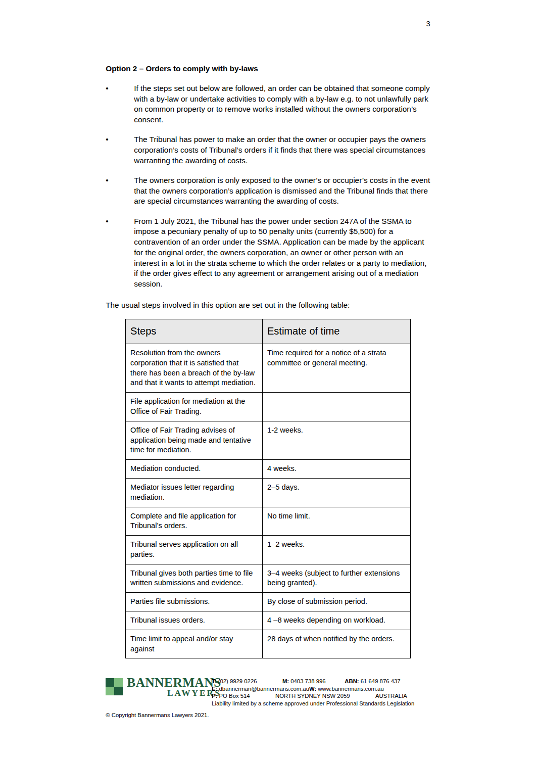3
Option 2 – Orders to comply with by-laws
If the steps set out below are followed, an order can be obtained that someone comply with a by-law or undertake activities to comply with a by-law e.g. to not unlawfully park on common property or to remove works installed without the owners corporation’s consent.
The Tribunal has power to make an order that the owner or occupier pays the owners corporation’s costs of Tribunal’s orders if it finds that there was special circumstances warranting the awarding of costs.
The owners corporation is only exposed to the owner’s or occupier’s costs in the event that the owners corporation’s application is dismissed and the Tribunal finds that there are special circumstances warranting the awarding of costs.
From 1 July 2021, the Tribunal has the power under section 247A of the SSMA to impose a pecuniary penalty of up to 50 penalty units (currently $5,500) for a contravention of an order under the SSMA. Application can be made by the applicant for the original order, the owners corporation, an owner or other person with an interest in a lot in the strata scheme to which the order relates or a party to mediation, if the order gives effect to any agreement or arrangement arising out of a mediation session.
The usual steps involved in this option are set out in the following table:
| Steps | Estimate of time |
| --- | --- |
| Resolution from the owners corporation that it is satisfied that there has been a breach of the by-law and that it wants to attempt mediation. | Time required for a notice of a strata committee or general meeting. |
| File application for mediation at the Office of Fair Trading. | |
| Office of Fair Trading advises of application being made and tentative time for mediation. | 1-2 weeks. |
| Mediation conducted. | 4 weeks. |
| Mediator issues letter regarding mediation. | 2–5 days. |
| Complete and file application for Tribunal’s orders. | No time limit. |
| Tribunal serves application on all parties. | 1–2 weeks. |
| Tribunal gives both parties time to file written submissions and evidence. | 3–4 weeks (subject to further extensions being granted). |
| Parties file submissions. | By close of submission period. |
| Tribunal issues orders. | 4 –8 weeks depending on workload. |
| Time limit to appeal and/or stay against | 28 days of when notified by the orders. |
BANNERMANS LAWYERS
T: (02) 9929 0226 M: 0403 738 996 ABN: 61 649 876 437
E: dbannerman@bannermans.com.auW: www.bannermans.com.au
P: PO Box 514 NORTH SYDNEY NSW 2059 AUSTRALIA
Liability limited by a scheme approved under Professional Standards Legislation
© Copyright Bannermans Lawyers 2021.